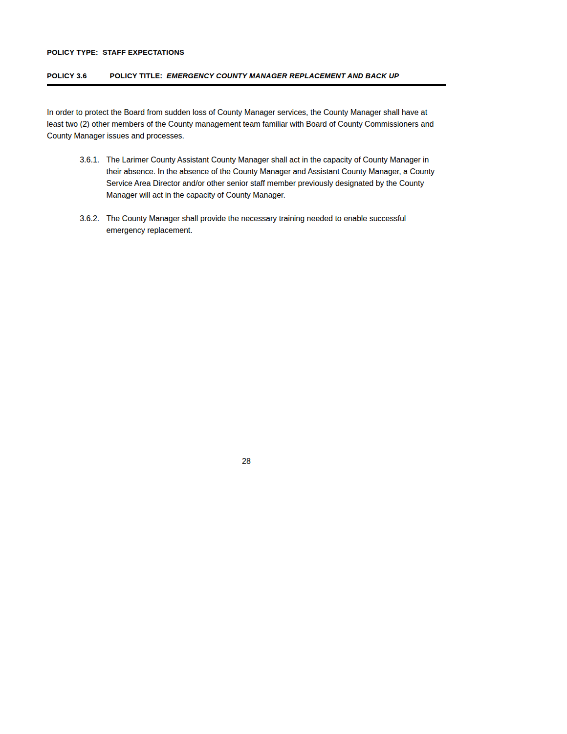POLICY TYPE: STAFF EXPECTATIONS
POLICY 3.6 POLICY TITLE: EMERGENCY COUNTY MANAGER REPLACEMENT AND BACK UP
In order to protect the Board from sudden loss of County Manager services, the County Manager shall have at least two (2) other members of the County management team familiar with Board of County Commissioners and County Manager issues and processes.
3.6.1. The Larimer County Assistant County Manager shall act in the capacity of County Manager in their absence. In the absence of the County Manager and Assistant County Manager, a County Service Area Director and/or other senior staff member previously designated by the County Manager will act in the capacity of County Manager.
3.6.2. The County Manager shall provide the necessary training needed to enable successful emergency replacement.
28